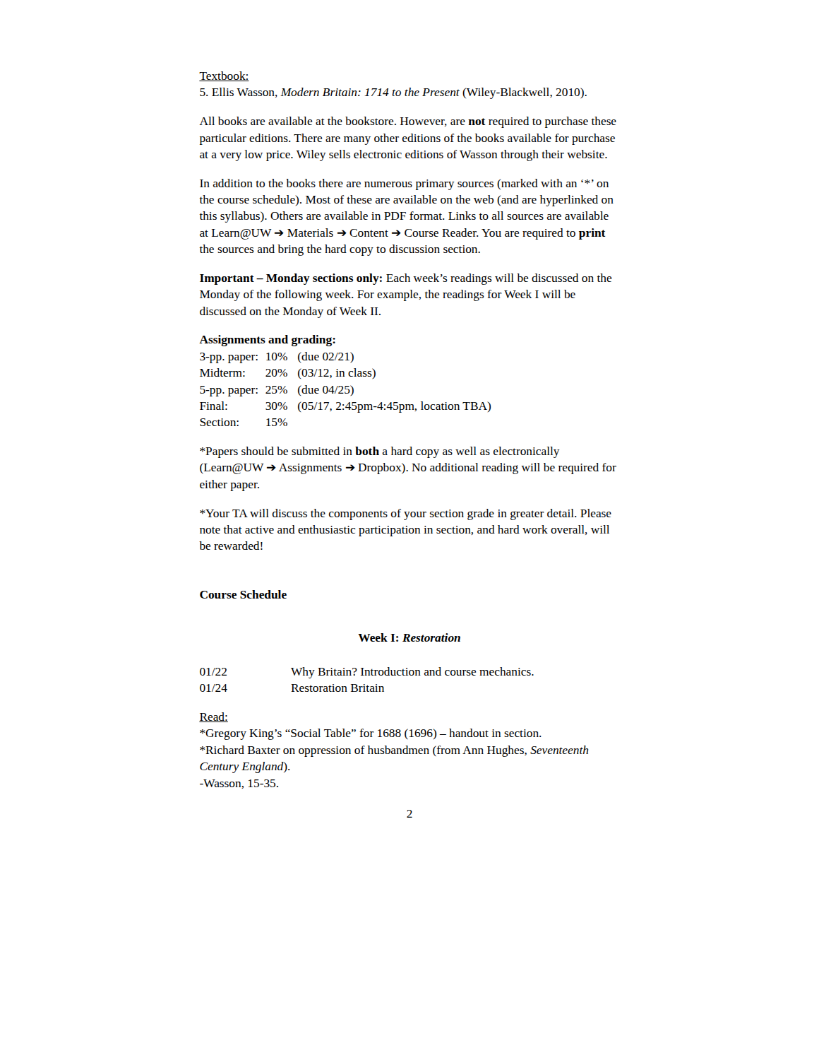Textbook:
5. Ellis Wasson, Modern Britain: 1714 to the Present (Wiley-Blackwell, 2010).
All books are available at the bookstore. However, are not required to purchase these particular editions. There are many other editions of the books available for purchase at a very low price. Wiley sells electronic editions of Wasson through their website.
In addition to the books there are numerous primary sources (marked with an ‘*’ on the course schedule). Most of these are available on the web (and are hyperlinked on this syllabus). Others are available in PDF format. Links to all sources are available at Learn@UW ➔ Materials ➔ Content ➔ Course Reader. You are required to print the sources and bring the hard copy to discussion section.
Important – Monday sections only: Each week’s readings will be discussed on the Monday of the following week. For example, the readings for Week I will be discussed on the Monday of Week II.
Assignments and grading:
| 3-pp. paper: | 10% | (due 02/21) |
| Midterm: | 20% | (03/12, in class) |
| 5-pp. paper: | 25% | (due 04/25) |
| Final: | 30% | (05/17, 2:45pm-4:45pm, location TBA) |
| Section: | 15% | |
*Papers should be submitted in both a hard copy as well as electronically (Learn@UW ➔ Assignments ➔ Dropbox). No additional reading will be required for either paper.
*Your TA will discuss the components of your section grade in greater detail. Please note that active and enthusiastic participation in section, and hard work overall, will be rewarded!
Course Schedule
Week I: Restoration
| 01/22 | Why Britain? Introduction and course mechanics. |
| 01/24 | Restoration Britain |
Read:
*Gregory King’s “Social Table” for 1688 (1696) – handout in section.
*Richard Baxter on oppression of husbandmen (from Ann Hughes, Seventeenth Century England).
-Wasson, 15-35.
2